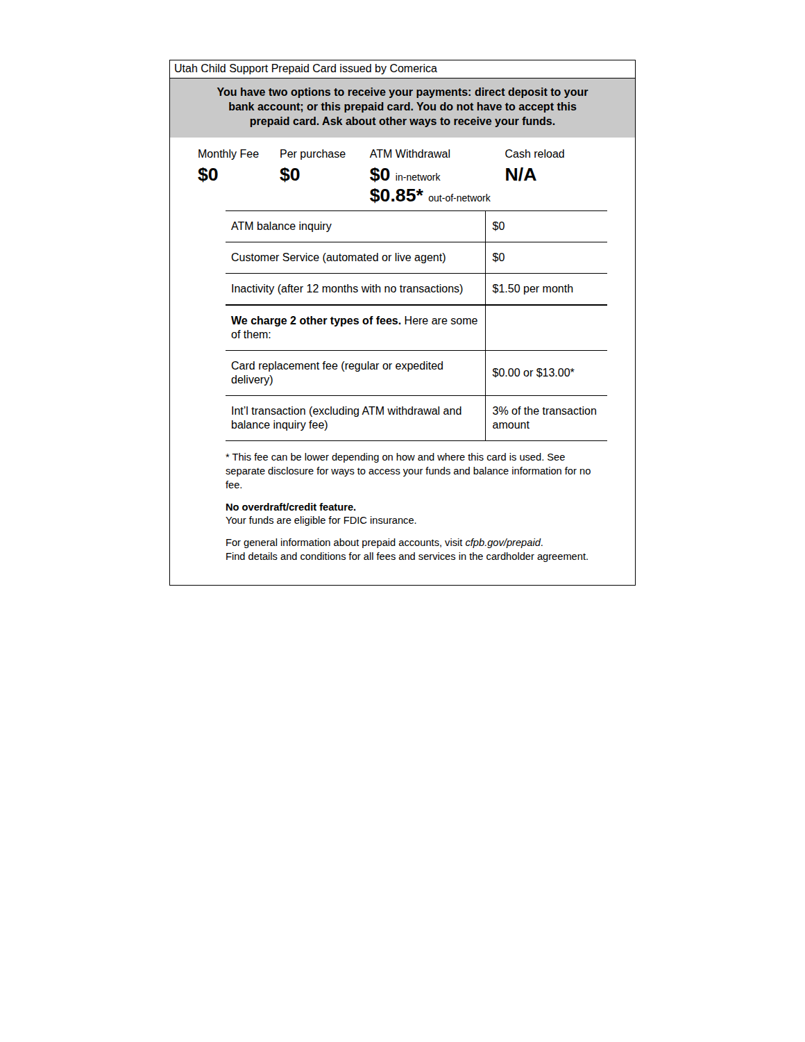Utah Child Support Prepaid Card issued by Comerica
You have two options to receive your payments: direct deposit to your bank account; or this prepaid card. You do not have to accept this prepaid card. Ask about other ways to receive your funds.
| Monthly Fee $0 | Per purchase $0 | ATM Withdrawal $0 in-network $0.85* out-of-network | Cash reload N/A |
| ATM balance inquiry | $0 |
| Customer Service (automated or live agent) | $0 |
| Inactivity (after 12 months with no transactions) | $1.50 per month |
| We charge 2 other types of fees. Here are some of them: | |
| Card replacement fee (regular or expedited delivery) | $0.00 or $13.00* |
| Int’l transaction (excluding ATM withdrawal and balance inquiry fee) | 3% of the transaction amount |
* This fee can be lower depending on how and where this card is used. See separate disclosure for ways to access your funds and balance information for no fee.
No overdraft/credit feature.
Your funds are eligible for FDIC insurance.
For general information about prepaid accounts, visit cfpb.gov/prepaid.
Find details and conditions for all fees and services in the cardholder agreement.